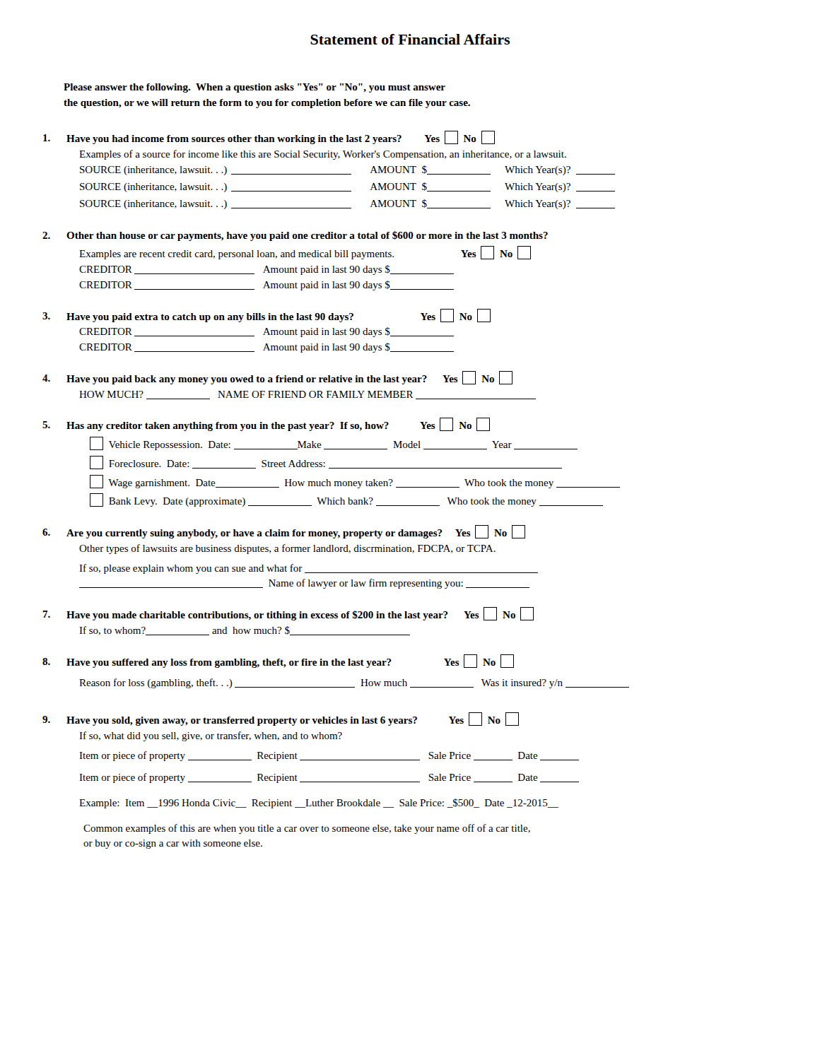Statement of Financial Affairs
Please answer the following. When a question asks "Yes" or "No", you must answer
the question, or we will return the form to you for completion before we can file your case.
Have you had income from sources other than working in the last 2 years? Yes No
Examples of a source for income like this are Social Security, Worker's Compensation, an inheritance, or a lawsuit.
| SOURCE (inheritance, lawsuit. . .) | | AMOUNT $ | Which Year(s)? |
| SOURCE (inheritance, lawsuit. . .) | | AMOUNT $ | Which Year(s)? |
| SOURCE (inheritance, lawsuit. . .) | | AMOUNT $ | Which Year(s)? |
Other than house or car payments, have you paid one creditor a total of $600 or more in the last 3 months?
Examples are recent credit card, personal loan, and medical bill payments. Yes No
CREDITOR Amount paid in last 90 days $
CREDITOR Amount paid in last 90 days $
Have you paid extra to catch up on any bills in the last 90 days? Yes No
CREDITOR Amount paid in last 90 days $
CREDITOR Amount paid in last 90 days $
Have you paid back any money you owed to a friend or relative in the last year? Yes No
HOW MUCH? NAME OF FRIEND OR FAMILY MEMBER
Has any creditor taken anything from you in the past year? If so, how? Yes No
Vehicle Repossession. Date: Make Model Year
Foreclosure. Date: Street Address:
Wage garnishment. Date How much money taken? Who took the money
Bank Levy. Date (approximate) Which bank? Who took the money
Are you currently suing anybody, or have a claim for money, property or damages? Yes No
Other types of lawsuits are business disputes, a former landlord, discrmination, FDCPA, or TCPA.
If so, please explain whom you can sue and what for
Name of lawyer or law firm representing you:
Have you made charitable contributions, or tithing in excess of $200 in the last year? Yes No
If so, to whom? and how much? $
Have you suffered any loss from gambling, theft, or fire in the last year? Yes No
Reason for loss (gambling, theft. . .) How much Was it insured? y/n
Have you sold, given away, or transferred property or vehicles in last 6 years? Yes No
If so, what did you sell, give, or transfer, when, and to whom?
Item or piece of property Recipient Sale Price Date
Item or piece of property Recipient Sale Price Date
Example: Item __1996 Honda Civic__ Recipient __Luther Brookdale __ Sale Price: _$500_ Date _12-2015__
Common examples of this are when you title a car over to someone else, take your name off of a car title,
or buy or co-sign a car with someone else.